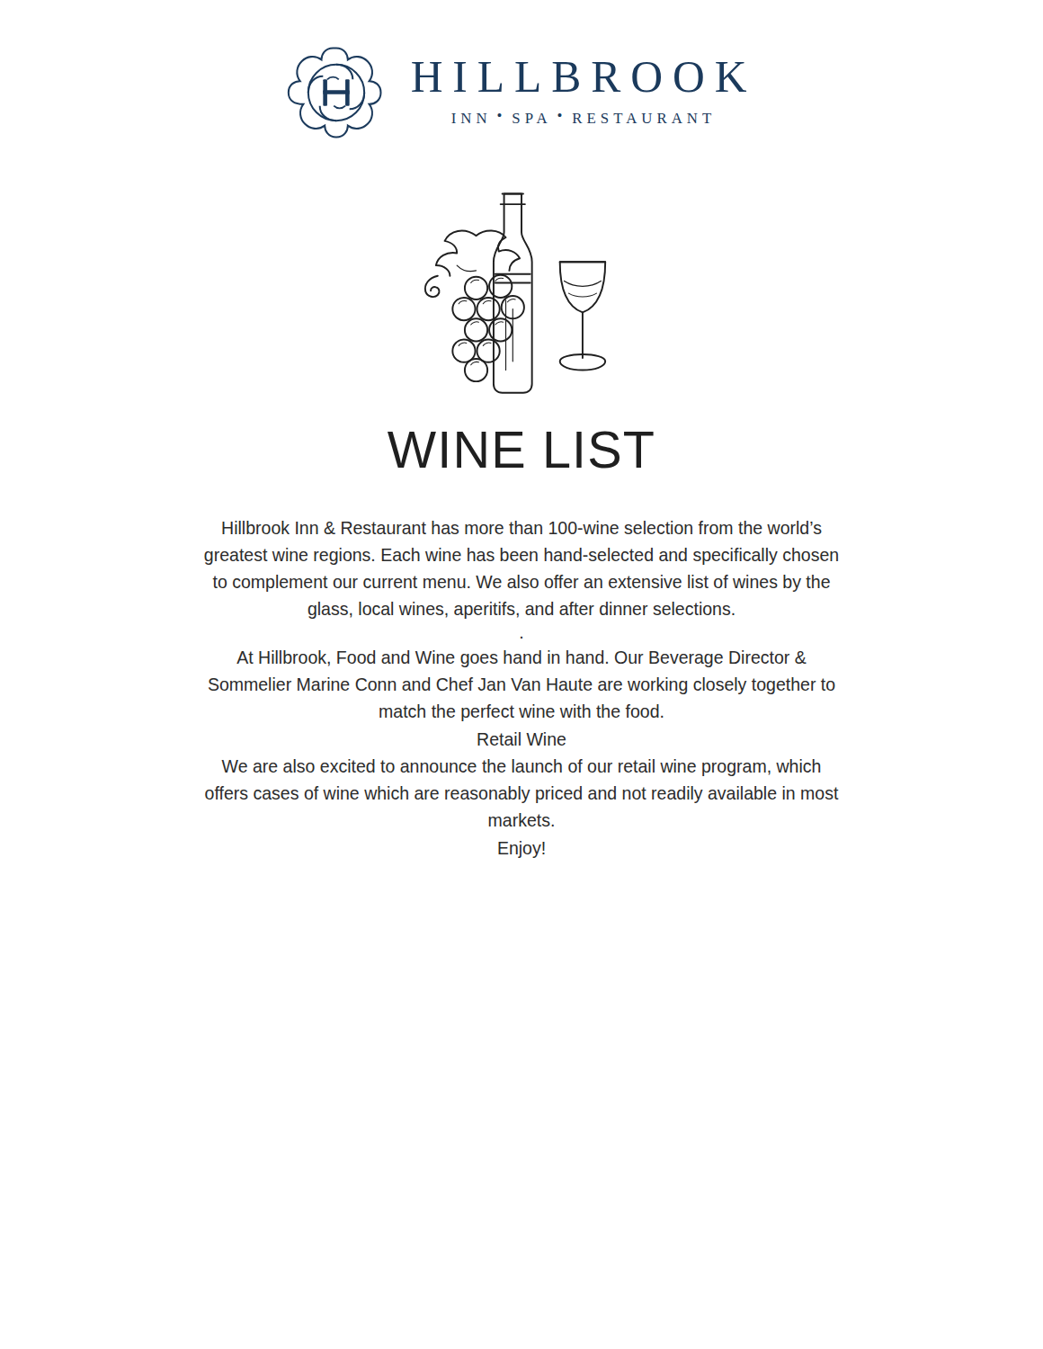HILLBROOK
INN•SPA•RESTAURANT
WINE LIST
Hillbrook Inn & Restaurant has more than 100-wine selection from the world’s greatest wine regions. Each wine has been hand-selected and specifically chosen to complement our current menu. We also offer an extensive list of wines by the glass, local wines, aperitifs, and after dinner selections.
.
At Hillbrook, Food and Wine goes hand in hand. Our Beverage Director & Sommelier Marine Conn and Chef Jan Van Haute are working closely together to match the perfect wine with the food.
Retail Wine
We are also excited to announce the launch of our retail wine program, which offers cases of wine which are reasonably priced and not readily available in most markets.
Enjoy!